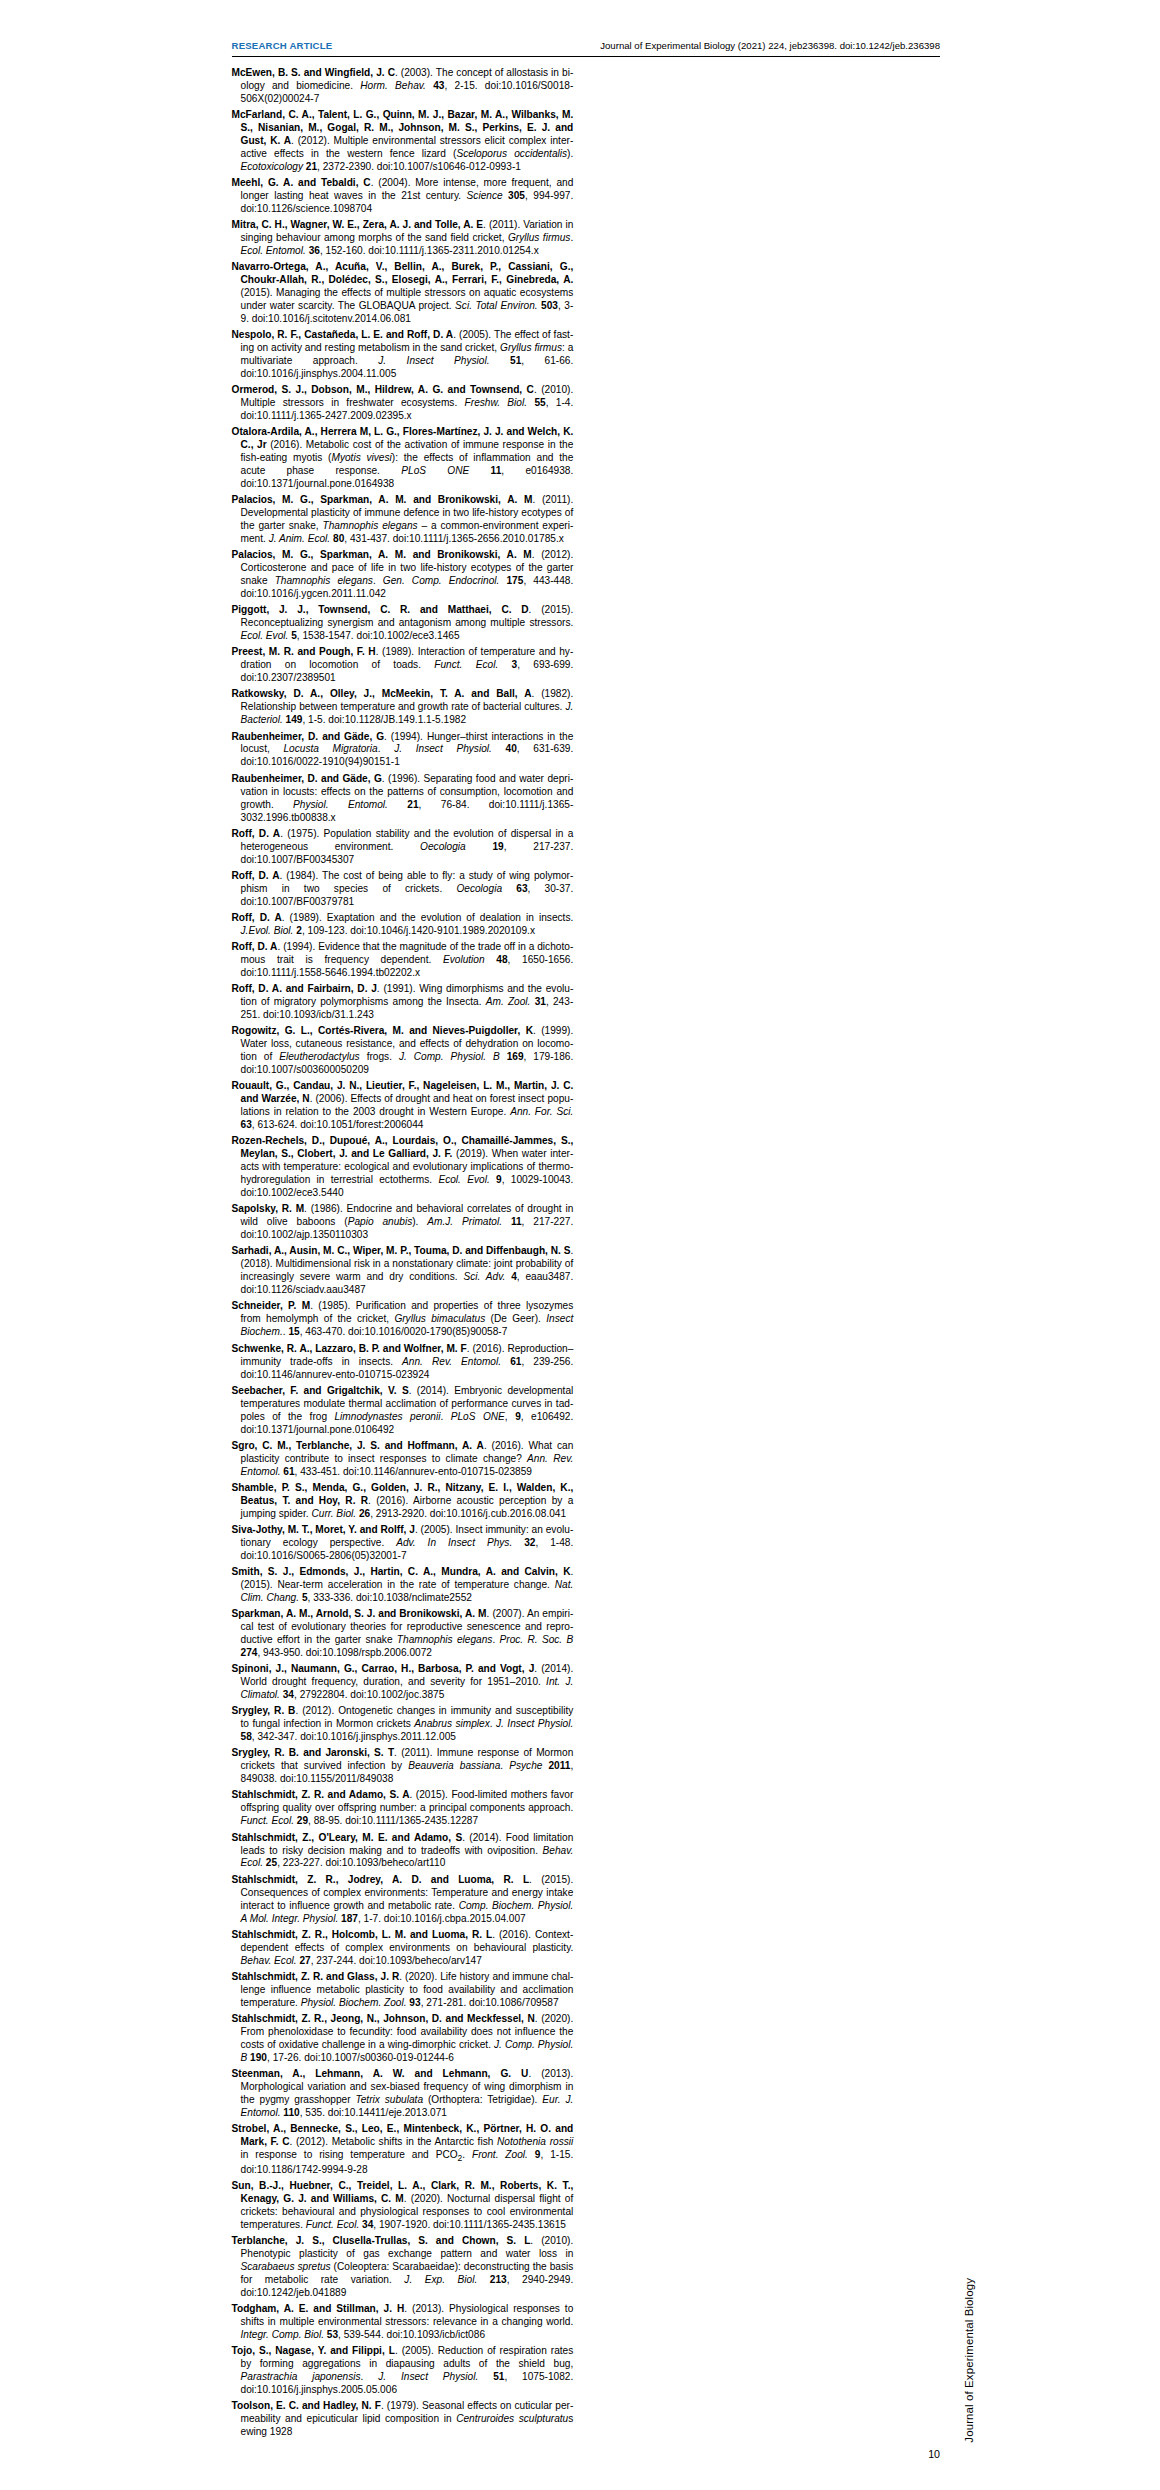Research Article
Journal of Experimental Biology (2021) 224, jeb236398. doi:10.1242/jeb.236398
McEwen, B. S. and Wingfield, J. C. (2003). The concept of allostasis in biology and biomedicine. Horm. Behav. 43, 2-15. doi:10.1016/S0018-506X(02)00024-7
McFarland, C. A., Talent, L. G., Quinn, M. J., Bazar, M. A., Wilbanks, M. S., Nisanian, M., Gogal, R. M., Johnson, M. S., Perkins, E. J. and Gust, K. A. (2012). Multiple environmental stressors elicit complex interactive effects in the western fence lizard (Sceloporus occidentalis). Ecotoxicology 21, 2372-2390. doi:10.1007/s10646-012-0993-1
Meehl, G. A. and Tebaldi, C. (2004). More intense, more frequent, and longer lasting heat waves in the 21st century. Science 305, 994-997. doi:10.1126/science.1098704
Mitra, C. H., Wagner, W. E., Zera, A. J. and Tolle, A. E. (2011). Variation in singing behaviour among morphs of the sand field cricket, Gryllus firmus. Ecol. Entomol. 36, 152-160. doi:10.1111/j.1365-2311.2010.01254.x
Navarro-Ortega, A., Acuña, V., Bellin, A., Burek, P., Cassiani, G., Choukr-Allah, R., Dolédec, S., Elosegi, A., Ferrari, F., Ginebreda, A. (2015). Managing the effects of multiple stressors on aquatic ecosystems under water scarcity. The GLOBAQUA project. Sci. Total Environ. 503, 3-9. doi:10.1016/j.scitotenv.2014.06.081
Nespolo, R. F., Castañeda, L. E. and Roff, D. A. (2005). The effect of fasting on activity and resting metabolism in the sand cricket, Gryllus firmus: a multivariate approach. J. Insect Physiol. 51, 61-66. doi:10.1016/j.jinsphys.2004.11.005
Ormerod, S. J., Dobson, M., Hildrew, A. G. and Townsend, C. (2010). Multiple stressors in freshwater ecosystems. Freshw. Biol. 55, 1-4. doi:10.1111/j.1365-2427.2009.02395.x
Otalora-Ardila, A., Herrera M, L. G., Flores-Martínez, J. J. and Welch, K. C., Jr (2016). Metabolic cost of the activation of immune response in the fish-eating myotis (Myotis vivesi): the effects of inflammation and the acute phase response. PLoS ONE 11, e0164938. doi:10.1371/journal.pone.0164938
Palacios, M. G., Sparkman, A. M. and Bronikowski, A. M. (2011). Developmental plasticity of immune defence in two life-history ecotypes of the garter snake, Thamnophis elegans – a common-environment experiment. J. Anim. Ecol. 80, 431-437. doi:10.1111/j.1365-2656.2010.01785.x
Palacios, M. G., Sparkman, A. M. and Bronikowski, A. M. (2012). Corticosterone and pace of life in two life-history ecotypes of the garter snake Thamnophis elegans. Gen. Comp. Endocrinol. 175, 443-448. doi:10.1016/j.ygcen.2011.11.042
Piggott, J. J., Townsend, C. R. and Matthaei, C. D. (2015). Reconceptualizing synergism and antagonism among multiple stressors. Ecol. Evol. 5, 1538-1547. doi:10.1002/ece3.1465
Preest, M. R. and Pough, F. H. (1989). Interaction of temperature and hydration on locomotion of toads. Funct. Ecol. 3, 693-699. doi:10.2307/2389501
Ratkowsky, D. A., Olley, J., McMeekin, T. A. and Ball, A. (1982). Relationship between temperature and growth rate of bacterial cultures. J. Bacteriol. 149, 1-5. doi:10.1128/JB.149.1.1-5.1982
Raubenheimer, D. and Gäde, G. (1994). Hunger–thirst interactions in the locust, Locusta Migratoria. J. Insect Physiol. 40, 631-639. doi:10.1016/0022-1910(94)90151-1
Raubenheimer, D. and Gäde, G. (1996). Separating food and water deprivation in locusts: effects on the patterns of consumption, locomotion and growth. Physiol. Entomol. 21, 76-84. doi:10.1111/j.1365-3032.1996.tb00838.x
Roff, D. A. (1975). Population stability and the evolution of dispersal in a heterogeneous environment. Oecologia 19, 217-237. doi:10.1007/BF00345307
Roff, D. A. (1984). The cost of being able to fly: a study of wing polymorphism in two species of crickets. Oecologia 63, 30-37. doi:10.1007/BF00379781
Roff, D. A. (1989). Exaptation and the evolution of dealation in insects. J.Evol. Biol. 2, 109-123. doi:10.1046/j.1420-9101.1989.2020109.x
Roff, D. A. (1994). Evidence that the magnitude of the trade off in a dichotomous trait is frequency dependent. Evolution 48, 1650-1656. doi:10.1111/j.1558-5646.1994.tb02202.x
Roff, D. A. and Fairbairn, D. J. (1991). Wing dimorphisms and the evolution of migratory polymorphisms among the Insecta. Am. Zool. 31, 243-251. doi:10.1093/icb/31.1.243
Rogowitz, G. L., Cortés-Rivera, M. and Nieves-Puigdoller, K. (1999). Water loss, cutaneous resistance, and effects of dehydration on locomotion of Eleutherodactylus frogs. J. Comp. Physiol. B 169, 179-186. doi:10.1007/s003600050209
Rouault, G., Candau, J. N., Lieutier, F., Nageleisen, L. M., Martin, J. C. and Warzée, N. (2006). Effects of drought and heat on forest insect populations in relation to the 2003 drought in Western Europe. Ann. For. Sci. 63, 613-624. doi:10.1051/forest:2006044
Rozen-Rechels, D., Dupoué, A., Lourdais, O., Chamaillé-Jammes, S., Meylan, S., Clobert, J. and Le Galliard, J. F. (2019). When water interacts with temperature: ecological and evolutionary implications of thermo-hydroregulation in terrestrial ectotherms. Ecol. Evol. 9, 10029-10043. doi:10.1002/ece3.5440
Sapolsky, R. M. (1986). Endocrine and behavioral correlates of drought in wild olive baboons (Papio anubis). Am.J. Primatol. 11, 217-227. doi:10.1002/ajp.1350110303
Sarhadi, A., Ausin, M. C., Wiper, M. P., Touma, D. and Diffenbaugh, N. S. (2018). Multidimensional risk in a nonstationary climate: joint probability of increasingly severe warm and dry conditions. Sci. Adv. 4, eaau3487. doi:10.1126/sciadv.aau3487
Schneider, P. M. (1985). Purification and properties of three lysozymes from hemolymph of the cricket, Gryllus bimaculatus (De Geer). Insect Biochem.. 15, 463-470. doi:10.1016/0020-1790(85)90058-7
Schwenke, R. A., Lazzaro, B. P. and Wolfner, M. F. (2016). Reproduction–immunity trade-offs in insects. Ann. Rev. Entomol. 61, 239-256. doi:10.1146/annurev-ento-010715-023924
Seebacher, F. and Grigaltchik, V. S. (2014). Embryonic developmental temperatures modulate thermal acclimation of performance curves in tadpoles of the frog Limnodynastes peronii. PLoS ONE, 9, e106492. doi:10.1371/journal.pone.0106492
Sgro, C. M., Terblanche, J. S. and Hoffmann, A. A. (2016). What can plasticity contribute to insect responses to climate change? Ann. Rev. Entomol. 61, 433-451. doi:10.1146/annurev-ento-010715-023859
Shamble, P. S., Menda, G., Golden, J. R., Nitzany, E. I., Walden, K., Beatus, T. and Hoy, R. R. (2016). Airborne acoustic perception by a jumping spider. Curr. Biol. 26, 2913-2920. doi:10.1016/j.cub.2016.08.041
Siva-Jothy, M. T., Moret, Y. and Rolff, J. (2005). Insect immunity: an evolutionary ecology perspective. Adv. In Insect Phys. 32, 1-48. doi:10.1016/S0065-2806(05)32001-7
Smith, S. J., Edmonds, J., Hartin, C. A., Mundra, A. and Calvin, K. (2015). Near-term acceleration in the rate of temperature change. Nat. Clim. Chang. 5, 333-336. doi:10.1038/nclimate2552
Sparkman, A. M., Arnold, S. J. and Bronikowski, A. M. (2007). An empirical test of evolutionary theories for reproductive senescence and reproductive effort in the garter snake Thamnophis elegans. Proc. R. Soc. B 274, 943-950. doi:10.1098/rspb.2006.0072
Spinoni, J., Naumann, G., Carrao, H., Barbosa, P. and Vogt, J. (2014). World drought frequency, duration, and severity for 1951–2010. Int. J. Climatol. 34, 27922804. doi:10.1002/joc.3875
Srygley, R. B. (2012). Ontogenetic changes in immunity and susceptibility to fungal infection in Mormon crickets Anabrus simplex. J. Insect Physiol. 58, 342-347. doi:10.1016/j.jinsphys.2011.12.005
Srygley, R. B. and Jaronski, S. T. (2011). Immune response of Mormon crickets that survived infection by Beauveria bassiana. Psyche 2011, 849038. doi:10.1155/2011/849038
Stahlschmidt, Z. R. and Adamo, S. A. (2015). Food-limited mothers favor offspring quality over offspring number: a principal components approach. Funct. Ecol. 29, 88-95. doi:10.1111/1365-2435.12287
Stahlschmidt, Z., O'Leary, M. E. and Adamo, S. (2014). Food limitation leads to risky decision making and to tradeoffs with oviposition. Behav. Ecol. 25, 223-227. doi:10.1093/beheco/art110
Stahlschmidt, Z. R., Jodrey, A. D. and Luoma, R. L. (2015). Consequences of complex environments: Temperature and energy intake interact to influence growth and metabolic rate. Comp. Biochem. Physiol. A Mol. Integr. Physiol. 187, 1-7. doi:10.1016/j.cbpa.2015.04.007
Stahlschmidt, Z. R., Holcomb, L. M. and Luoma, R. L. (2016). Context-dependent effects of complex environments on behavioural plasticity. Behav. Ecol. 27, 237-244. doi:10.1093/beheco/arv147
Stahlschmidt, Z. R. and Glass, J. R. (2020). Life history and immune challenge influence metabolic plasticity to food availability and acclimation temperature. Physiol. Biochem. Zool. 93, 271-281. doi:10.1086/709587
Stahlschmidt, Z. R., Jeong, N., Johnson, D. and Meckfessel, N. (2020). From phenoloxidase to fecundity: food availability does not influence the costs of oxidative challenge in a wing-dimorphic cricket. J. Comp. Physiol. B 190, 17-26. doi:10.1007/s00360-019-01244-6
Steenman, A., Lehmann, A. W. and Lehmann, G. U. (2013). Morphological variation and sex-biased frequency of wing dimorphism in the pygmy grasshopper Tetrix subulata (Orthoptera: Tetrigidae). Eur. J. Entomol. 110, 535. doi:10.14411/eje.2013.071
Strobel, A., Bennecke, S., Leo, E., Mintenbeck, K., Pörtner, H. O. and Mark, F. C. (2012). Metabolic shifts in the Antarctic fish Notothenia rossii in response to rising temperature and PCO2. Front. Zool. 9, 1-15. doi:10.1186/1742-9994-9-28
Sun, B.-J., Huebner, C., Treidel, L. A., Clark, R. M., Roberts, K. T., Kenagy, G. J. and Williams, C. M. (2020). Nocturnal dispersal flight of crickets: behavioural and physiological responses to cool environmental temperatures. Funct. Ecol. 34, 1907-1920. doi:10.1111/1365-2435.13615
Terblanche, J. S., Clusella-Trullas, S. and Chown, S. L. (2010). Phenotypic plasticity of gas exchange pattern and water loss in Scarabaeus spretus (Coleoptera: Scarabaeidae): deconstructing the basis for metabolic rate variation. J. Exp. Biol. 213, 2940-2949. doi:10.1242/jeb.041889
Todgham, A. E. and Stillman, J. H. (2013). Physiological responses to shifts in multiple environmental stressors: relevance in a changing world. Integr. Comp. Biol. 53, 539-544. doi:10.1093/icb/ict086
Tojo, S., Nagase, Y. and Filippi, L. (2005). Reduction of respiration rates by forming aggregations in diapausing adults of the shield bug, Parastrachia japonensis. J. Insect Physiol. 51, 1075-1082. doi:10.1016/j.jinsphys.2005.05.006
Toolson, E. C. and Hadley, N. F. (1979). Seasonal effects on cuticular permeability and epicuticular lipid composition in Centruroides sculpturatus ewing 1928
Journal of Experimental Biology
10